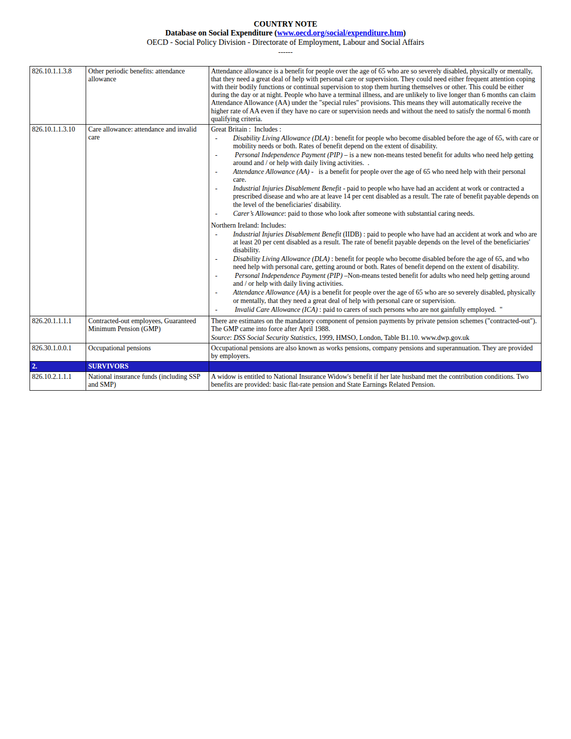COUNTRY NOTE
Database on Social Expenditure (www.oecd.org/social/expenditure.htm)
OECD - Social Policy Division - Directorate of Employment, Labour and Social Affairs
------
| 826.10.1.1.3.8 | Other periodic benefits: attendance allowance | Attendance allowance is a benefit for people over the age of 65 who are so severely disabled, physically or mentally, that they need a great deal of help with personal care or supervision. They could need either frequent attention coping with their bodily functions or continual supervision to stop them hurting themselves or other. This could be either during the day or at night. People who have a terminal illness, and are unlikely to live longer than 6 months can claim Attendance Allowance (AA) under the "special rules" provisions. This means they will automatically receive the higher rate of AA even if they have no care or supervision needs and without the need to satisfy the normal 6 month qualifying criteria. |
| 826.10.1.1.3.10 | Care allowance: attendance and invalid care | Great Britain : Includes : Disability Living Allowance (DLA) : benefit for people who become disabled before the age of 65, with care or mobility needs or both. Rates of benefit depend on the extent of disability. Personal Independence Payment (PIP) – is a new non-means tested benefit for adults who need help getting around and / or help with daily living activities. . Attendance Allowance (AA) - is a benefit for people over the age of 65 who need help with their personal care. Industrial Injuries Disablement Benefit - paid to people who have had an accident at work or contracted a prescribed disease and who are at leave 14 per cent disabled as a result. The rate of benefit payable depends on the level of the beneficiaries' disability. Carer’s Allowance : paid to those who look after someone with substantial caring needs. Northern Ireland: Includes: Industrial Injuries Disablement Benefit (IIDB) : paid to people who have had an accident at work and who are at least 20 per cent disabled as a result. The rate of benefit payable depends on the level of the beneficiaries' disability. Disability Living Allowance (DLA) : benefit for people who become disabled before the age of 65, and who need help with personal care, getting around or both. Rates of benefit depend on the extent of disability. Personal Independence Payment (PIP) –Non-means tested benefit for adults who need help getting around and / or help with daily living activities. Attendance Allowance (AA) is a benefit for people over the age of 65 who are so severely disabled, physically or mentally, that they need a great deal of help with personal care or supervision. Invalid Care Allowance (ICA) : paid to carers of such persons who are not gainfully employed. " |
| 826.20.1.1.1.1 | Contracted-out employees, Guaranteed Minimum Pension (GMP) | There are estimates on the mandatory component of pension payments by private pension schemes ("contracted-out"). The GMP came into force after April 1988. Source : DSS Social Security Statistics , 1999, HMSO, London, Table B1.10. www.dwp.gov.uk |
| 826.30.1.0.0.1 | Occupational pensions | Occupational pensions are also known as works pensions, company pensions and superannuation. They are provided by employers. |
| 2. | SURVIVORS | |
| 826.10.2.1.1.1 | National insurance funds (including SSP and SMP) | A widow is entitled to National Insurance Widow's benefit if her late husband met the contribution conditions. Two benefits are provided: basic flat-rate pension and State Earnings Related Pension. |